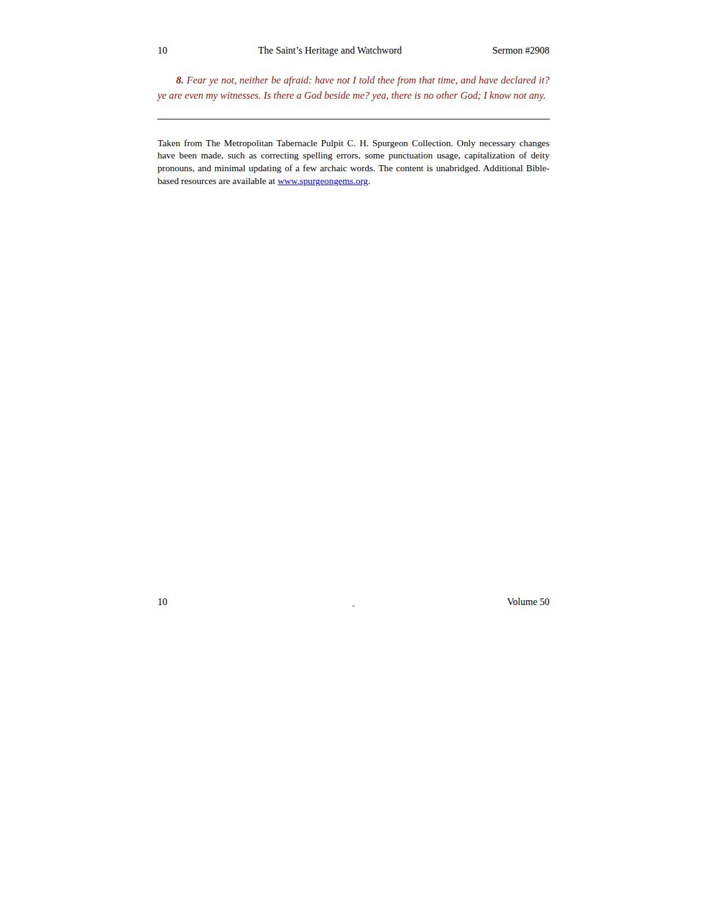10
The Saint’s Heritage and Watchword
Sermon #2908
8. Fear ye not, neither be afraid: have not I told thee from that time, and have declared it? ye are even my witnesses. Is there a God beside me? yea, there is no other God; I know not any.
Taken from The Metropolitan Tabernacle Pulpit C. H. Spurgeon Collection. Only necessary changes have been made, such as correcting spelling errors, some punctuation usage, capitalization of deity pronouns, and minimal updating of a few archaic words. The content is unabridged. Additional Bible-based resources are available at www.spurgeongems.org.
10
Volume 50